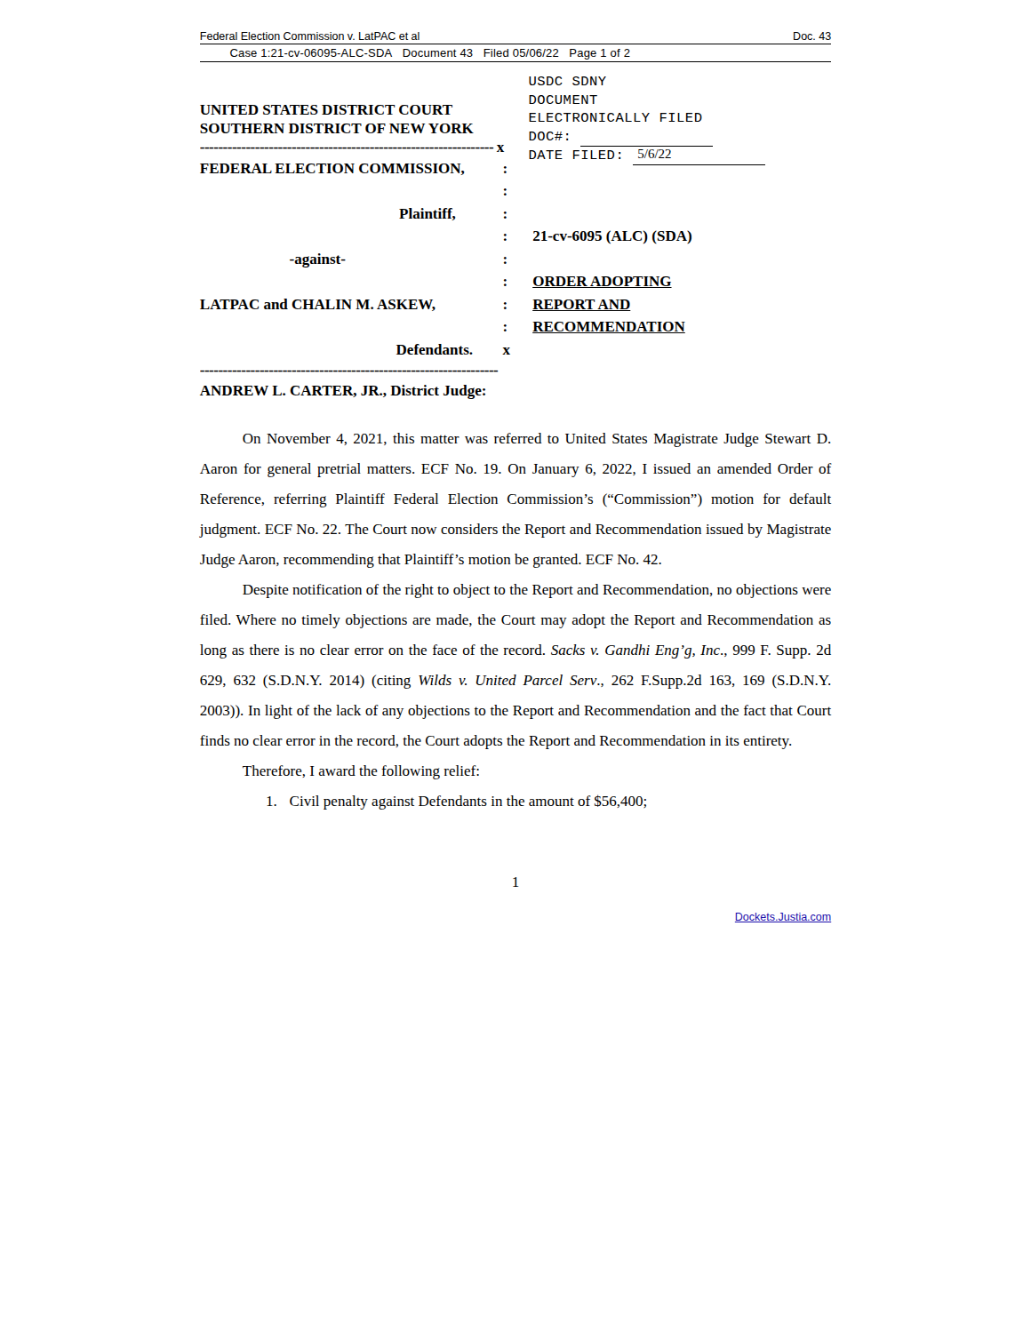Federal Election Commission v. LatPAC et al
Doc. 43
Case 1:21-cv-06095-ALC-SDA Document 43 Filed 05/06/22 Page 1 of 2
USDC SDNY
DOCUMENT
ELECTRONICALLY FILED
DOC#:
DATE FILED: 5/6/22
UNITED STATES DISTRICT COURT
SOUTHERN DISTRICT OF NEW YORK
---------------------------------------------------------------- x
| FEDERAL ELECTION COMMISSION, | : | |
| | : | |
| Plaintiff, | : | |
| | : | 21-cv-6095 (ALC) (SDA) |
| -against- | : | |
| | : | ORDER ADOPTING |
| LATPAC and CHALIN M. ASKEW, | : | REPORT AND |
| | : | RECOMMENDATION |
| Defendants. | x | |
-----------------------------------------------------------------
ANDREW L. CARTER, JR., District Judge:
On November 4, 2021, this matter was referred to United States Magistrate Judge Stewart D. Aaron for general pretrial matters. ECF No. 19. On January 6, 2022, I issued an amended Order of Reference, referring Plaintiff Federal Election Commission’s (“Commission”) motion for default judgment. ECF No. 22. The Court now considers the Report and Recommendation issued by Magistrate Judge Aaron, recommending that Plaintiff’s motion be granted. ECF No. 42.
Despite notification of the right to object to the Report and Recommendation, no objections were filed. Where no timely objections are made, the Court may adopt the Report and Recommendation as long as there is no clear error on the face of the record. Sacks v. Gandhi Eng’g, Inc., 999 F. Supp. 2d 629, 632 (S.D.N.Y. 2014) (citing Wilds v. United Parcel Serv., 262 F.Supp.2d 163, 169 (S.D.N.Y. 2003)). In light of the lack of any objections to the Report and Recommendation and the fact that Court finds no clear error in the record, the Court adopts the Report and Recommendation in its entirety.
Therefore, I award the following relief:
Civil penalty against Defendants in the amount of $56,400;
1
Dockets.Justia.com